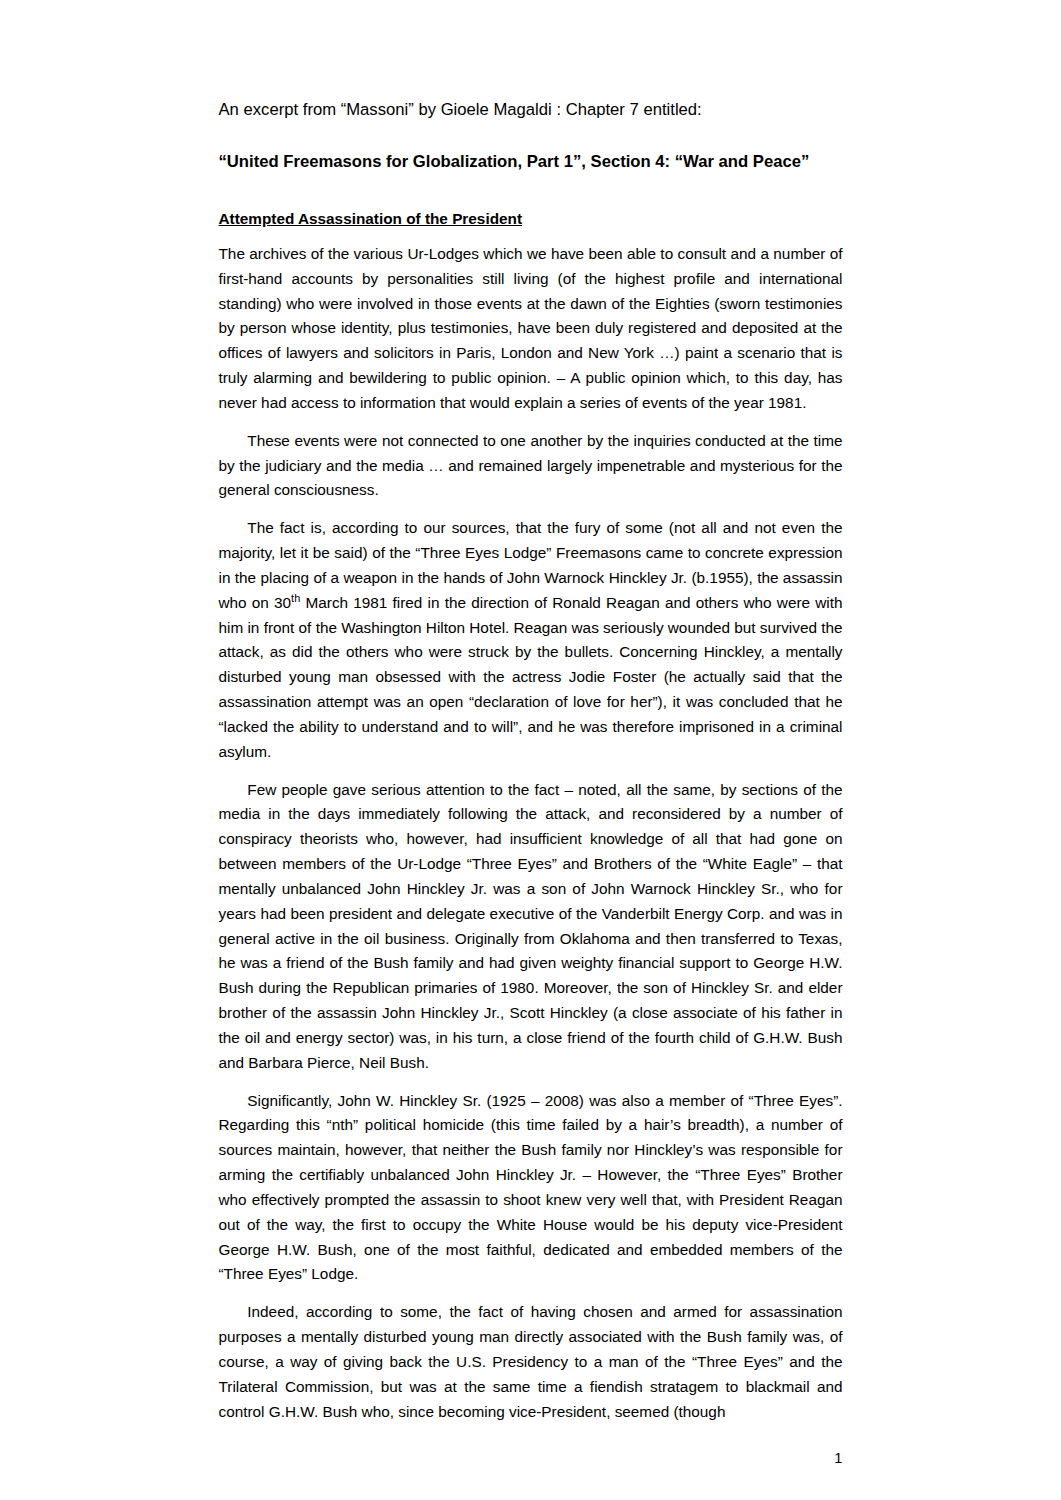An excerpt from “Massoni” by Gioele Magaldi : Chapter 7 entitled:
“United Freemasons for Globalization, Part 1”, Section 4: “War and Peace”
Attempted Assassination of the President
The archives of the various Ur-Lodges which we have been able to consult and a number of first-hand accounts by personalities still living (of the highest profile and international standing) who were involved in those events at the dawn of the Eighties (sworn testimonies by person whose identity, plus testimonies, have been duly registered and deposited at the offices of lawyers and solicitors in Paris, London and New York …) paint a scenario that is truly alarming and bewildering to public opinion. – A public opinion which, to this day, has never had access to information that would explain a series of events of the year 1981.
These events were not connected to one another by the inquiries conducted at the time by the judiciary and the media … and remained largely impenetrable and mysterious for the general consciousness.
The fact is, according to our sources, that the fury of some (not all and not even the majority, let it be said) of the “Three Eyes Lodge” Freemasons came to concrete expression in the placing of a weapon in the hands of John Warnock Hinckley Jr. (b.1955), the assassin who on 30th March 1981 fired in the direction of Ronald Reagan and others who were with him in front of the Washington Hilton Hotel. Reagan was seriously wounded but survived the attack, as did the others who were struck by the bullets. Concerning Hinckley, a mentally disturbed young man obsessed with the actress Jodie Foster (he actually said that the assassination attempt was an open “declaration of love for her”), it was concluded that he “lacked the ability to understand and to will”, and he was therefore imprisoned in a criminal asylum.
Few people gave serious attention to the fact – noted, all the same, by sections of the media in the days immediately following the attack, and reconsidered by a number of conspiracy theorists who, however, had insufficient knowledge of all that had gone on between members of the Ur-Lodge “Three Eyes” and Brothers of the “White Eagle” – that mentally unbalanced John Hinckley Jr. was a son of John Warnock Hinckley Sr., who for years had been president and delegate executive of the Vanderbilt Energy Corp. and was in general active in the oil business. Originally from Oklahoma and then transferred to Texas, he was a friend of the Bush family and had given weighty financial support to George H.W. Bush during the Republican primaries of 1980. Moreover, the son of Hinckley Sr. and elder brother of the assassin John Hinckley Jr., Scott Hinckley (a close associate of his father in the oil and energy sector) was, in his turn, a close friend of the fourth child of G.H.W. Bush and Barbara Pierce, Neil Bush.
Significantly, John W. Hinckley Sr. (1925 – 2008) was also a member of “Three Eyes”. Regarding this “nth” political homicide (this time failed by a hair’s breadth), a number of sources maintain, however, that neither the Bush family nor Hinckley’s was responsible for arming the certifiably unbalanced John Hinckley Jr. – However, the “Three Eyes” Brother who effectively prompted the assassin to shoot knew very well that, with President Reagan out of the way, the first to occupy the White House would be his deputy vice-President George H.W. Bush, one of the most faithful, dedicated and embedded members of the “Three Eyes” Lodge.
Indeed, according to some, the fact of having chosen and armed for assassination purposes a mentally disturbed young man directly associated with the Bush family was, of course, a way of giving back the U.S. Presidency to a man of the “Three Eyes” and the Trilateral Commission, but was at the same time a fiendish stratagem to blackmail and control G.H.W. Bush who, since becoming vice-President, seemed (though
1